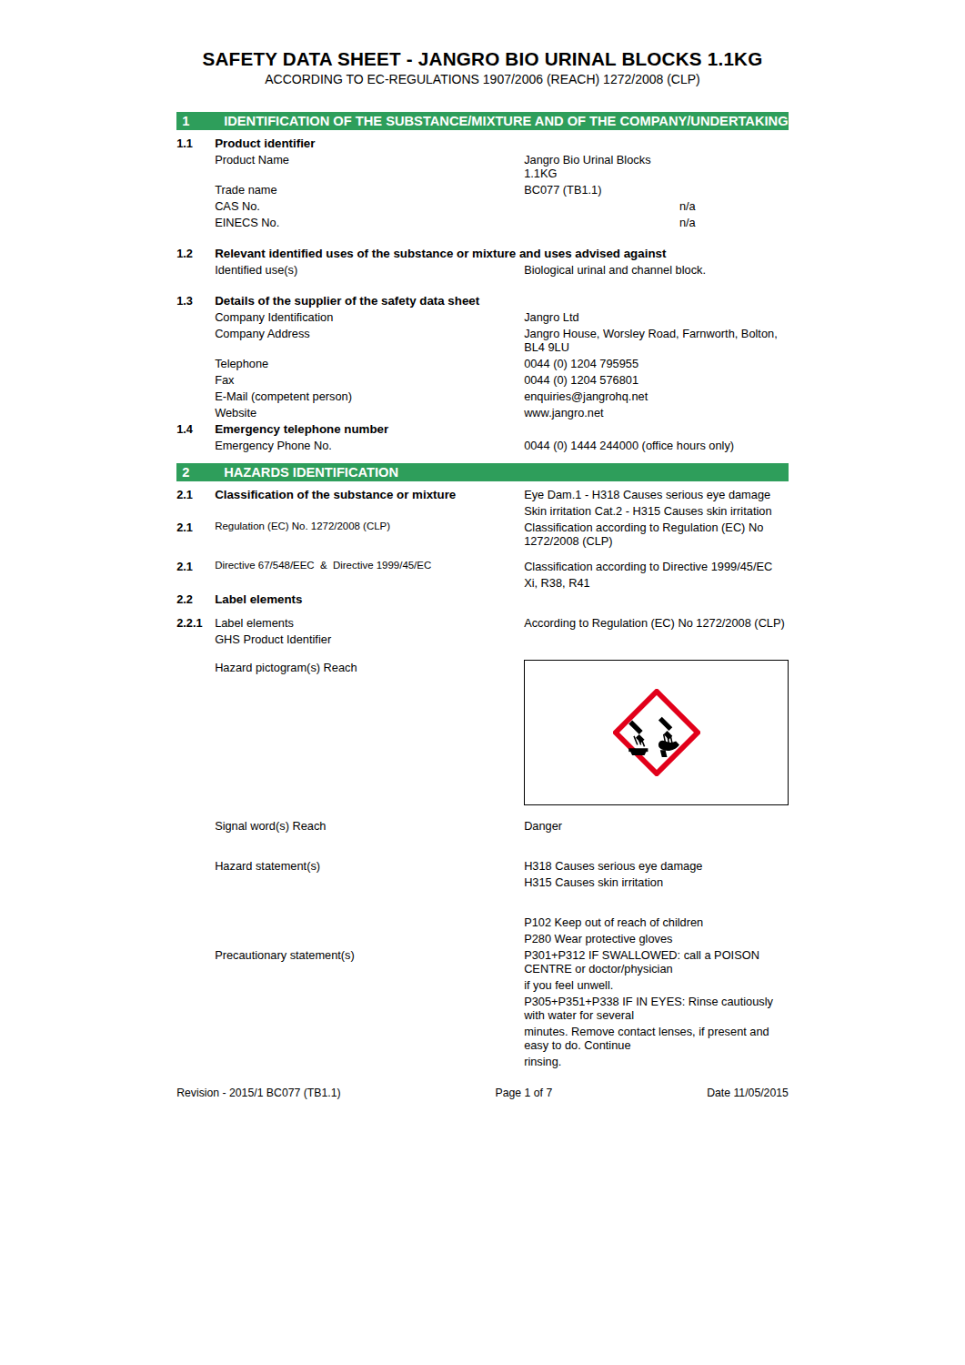SAFETY DATA SHEET - JANGRO BIO URINAL BLOCKS 1.1KG
ACCORDING TO EC-REGULATIONS 1907/2006 (REACH) 1272/2008 (CLP)
1
IDENTIFICATION OF THE SUBSTANCE/MIXTURE AND OF THE COMPANY/UNDERTAKING
| 1.1 | Product identifier |
| | Product Name | Jangro Bio Urinal Blocks 1.1KG | |
| | Trade name | BC077 (TB1.1) | |
| | CAS No. | | n/a |
| | EINECS No. | | n/a |
| 1.2 | Relevant identified uses of the substance or mixture and uses advised against |
| | Identified use(s) | Biological urinal and channel block. |
| 1.3 | Details of the supplier of the safety data sheet |
| | Company Identification | Jangro Ltd |
| | Company Address | Jangro House, Worsley Road, Farnworth, Bolton, BL4 9LU |
| | Telephone | 0044 (0) 1204 795955 |
| | Fax | 0044 (0) 1204 576801 |
| | E-Mail (competent person) | enquiries@jangrohq.net |
| | Website | www.jangro.net |
| 1.4 | Emergency telephone number |
| | Emergency Phone No. | 0044 (0) 1444 244000 (office hours only) |
2
HAZARDS IDENTIFICATION
| 2.1 | Classification of the substance or mixture | Eye Dam.1 - H318 Causes serious eye damage |
| | | Skin irritation Cat.2 - H315 Causes skin irritation |
| 2.1 | Regulation (EC) No. 1272/2008 (CLP) | Classification according to Regulation (EC) No 1272/2008 (CLP) |
| 2.1 | Directive 67/548/EEC & Directive 1999/45/EC | Classification according to Directive 1999/45/EC |
| | | Xi, R38, R41 |
| 2.2 | Label elements |
| 2.2.1 | Label elements | According to Regulation (EC) No 1272/2008 (CLP) |
| | GHS Product Identifier | |
| | Hazard pictogram(s) Reach | |
| | Signal word(s) Reach | Danger |
| | Hazard statement(s) | H318 Causes serious eye damage |
| | | H315 Causes skin irritation |
| | | P102 Keep out of reach of children |
| | | P280 Wear protective gloves |
| | Precautionary statement(s) | P301+P312 IF SWALLOWED: call a POISON CENTRE or doctor/physician |
| | | if you feel unwell. |
| | | P305+P351+P338 IF IN EYES: Rinse cautiously with water for several |
| | | minutes. Remove contact lenses, if present and easy to do. Continue |
| | | rinsing. |
Revision - 2015/1 BC077 (TB1.1)
Page 1 of 7
Date 11/05/2015